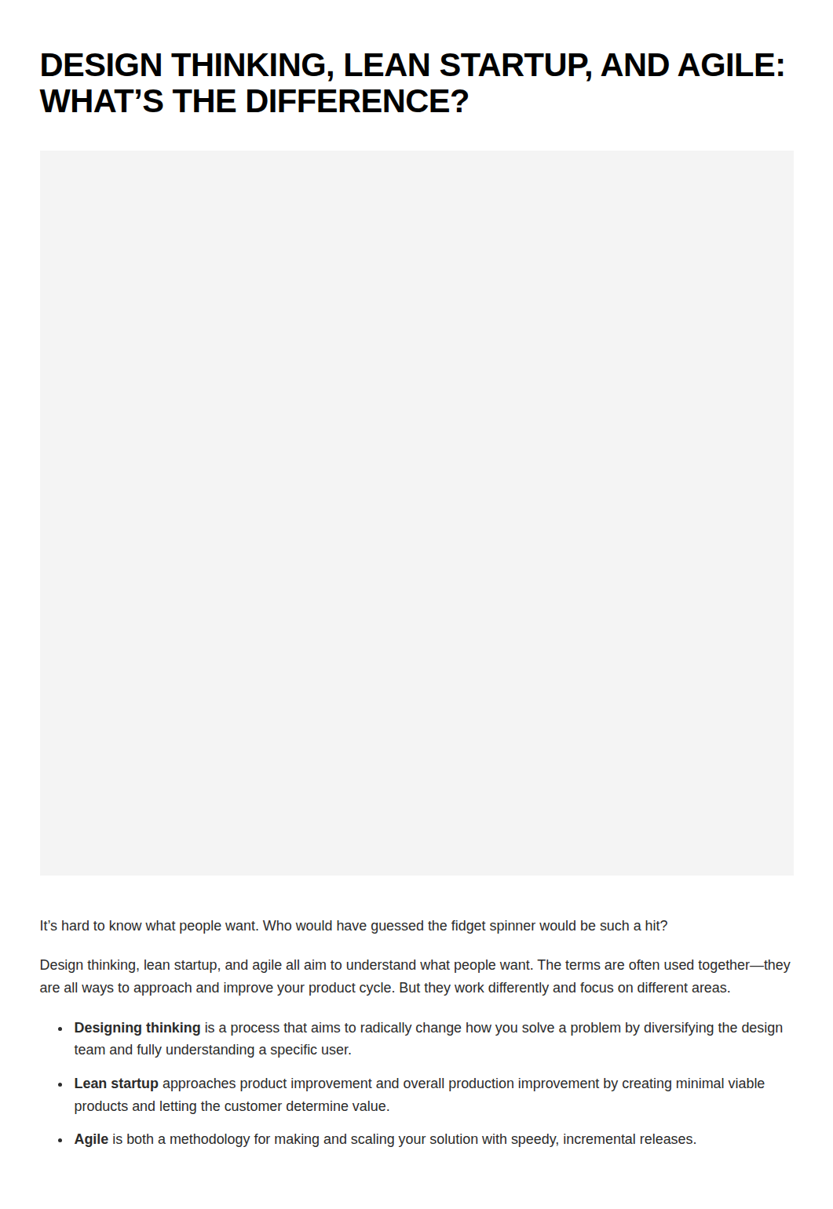Design Thinking, Lean Startup, and Agile: What’s the Difference?
It’s hard to know what people want. Who would have guessed the fidget spinner would be such a hit?
Design thinking, lean startup, and agile all aim to understand what people want. The terms are often used together—they are all ways to approach and improve your product cycle. But they work differently and focus on different areas.
Designing thinking is a process that aims to radically change how you solve a problem by diversifying the design team and fully understanding a specific user.
Lean startup approaches product improvement and overall production improvement by creating minimal viable products and letting the customer determine value.
Agile is both a methodology for making and scaling your solution with speedy, incremental releases.